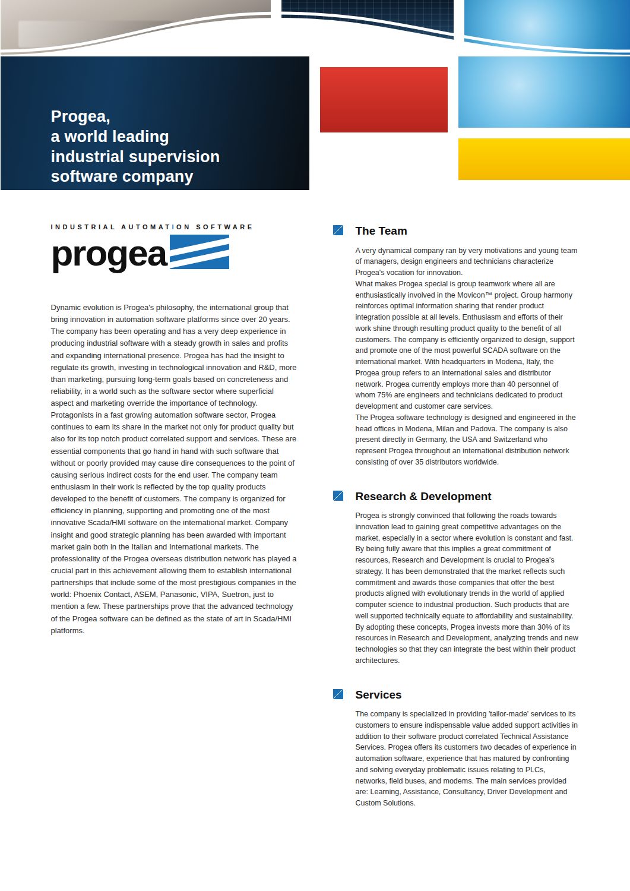Progea,
a world leading
industrial supervision
software company
INDUSTRIAL AUTOMATION SOFTWARE
progea
Dynamic evolution is Progea's philosophy, the international group that bring innovation in automation software platforms since over 20 years. The company has been operating and has a very deep experience in producing industrial software with a steady growth in sales and profits and expanding international presence. Progea has had the insight to regulate its growth, investing in technological innovation and R&D, more than marketing, pursuing long-term goals based on concreteness and reliability, in a world such as the software sector where superficial aspect and marketing override the importance of technology. Protagonists in a fast growing automation software sector, Progea continues to earn its share in the market not only for product quality but also for its top notch product correlated support and services. These are essential components that go hand in hand with such software that without or poorly provided may cause dire consequences to the point of causing serious indirect costs for the end user. The company team enthusiasm in their work is reflected by the top quality products developed to the benefit of customers. The company is organized for efficiency in planning, supporting and promoting one of the most innovative Scada/HMI software on the international market. Company insight and good strategic planning has been awarded with important market gain both in the Italian and International markets. The professionality of the Progea overseas distribution network has played a crucial part in this achievement allowing them to establish international partnerships that include some of the most prestigious companies in the world: Phoenix Contact, ASEM, Panasonic, VIPA, Suetron, just to mention a few. These partnerships prove that the advanced technology of the Progea software can be defined as the state of art in Scada/HMI platforms.
The Team
A very dynamical company ran by very motivations and young team of managers, design engineers and technicians characterize Progea's vocation for innovation.
What makes Progea special is group teamwork where all are enthusiastically involved in the Movicon™ project. Group harmony reinforces optimal information sharing that render product integration possible at all levels. Enthusiasm and efforts of their work shine through resulting product quality to the benefit of all customers. The company is efficiently organized to design, support and promote one of the most powerful SCADA software on the international market. With headquarters in Modena, Italy, the Progea group refers to an international sales and distributor network. Progea currently employs more than 40 personnel of whom 75% are engineers and technicians dedicated to product development and customer care services.
The Progea software technology is designed and engineered in the head offices in Modena, Milan and Padova. The company is also present directly in Germany, the USA and Switzerland who represent Progea throughout an international distribution network consisting of over 35 distributors worldwide.
Research & Development
Progea is strongly convinced that following the roads towards innovation lead to gaining great competitive advantages on the market, especially in a sector where evolution is constant and fast. By being fully aware that this implies a great commitment of resources, Research and Development is crucial to Progea's strategy. It has been demonstrated that the market reflects such commitment and awards those companies that offer the best products aligned with evolutionary trends in the world of applied computer science to industrial production. Such products that are well supported technically equate to affordability and sustainability. By adopting these concepts, Progea invests more than 30% of its resources in Research and Development, analyzing trends and new technologies so that they can integrate the best within their product architectures.
Services
The company is specialized in providing 'tailor-made' services to its customers to ensure indispensable value added support activities in addition to their software product correlated Technical Assistance Services. Progea offers its customers two decades of experience in automation software, experience that has matured by confronting and solving everyday problematic issues relating to PLCs, networks, field buses, and modems. The main services provided are: Learning, Assistance, Consultancy, Driver Development and Custom Solutions.